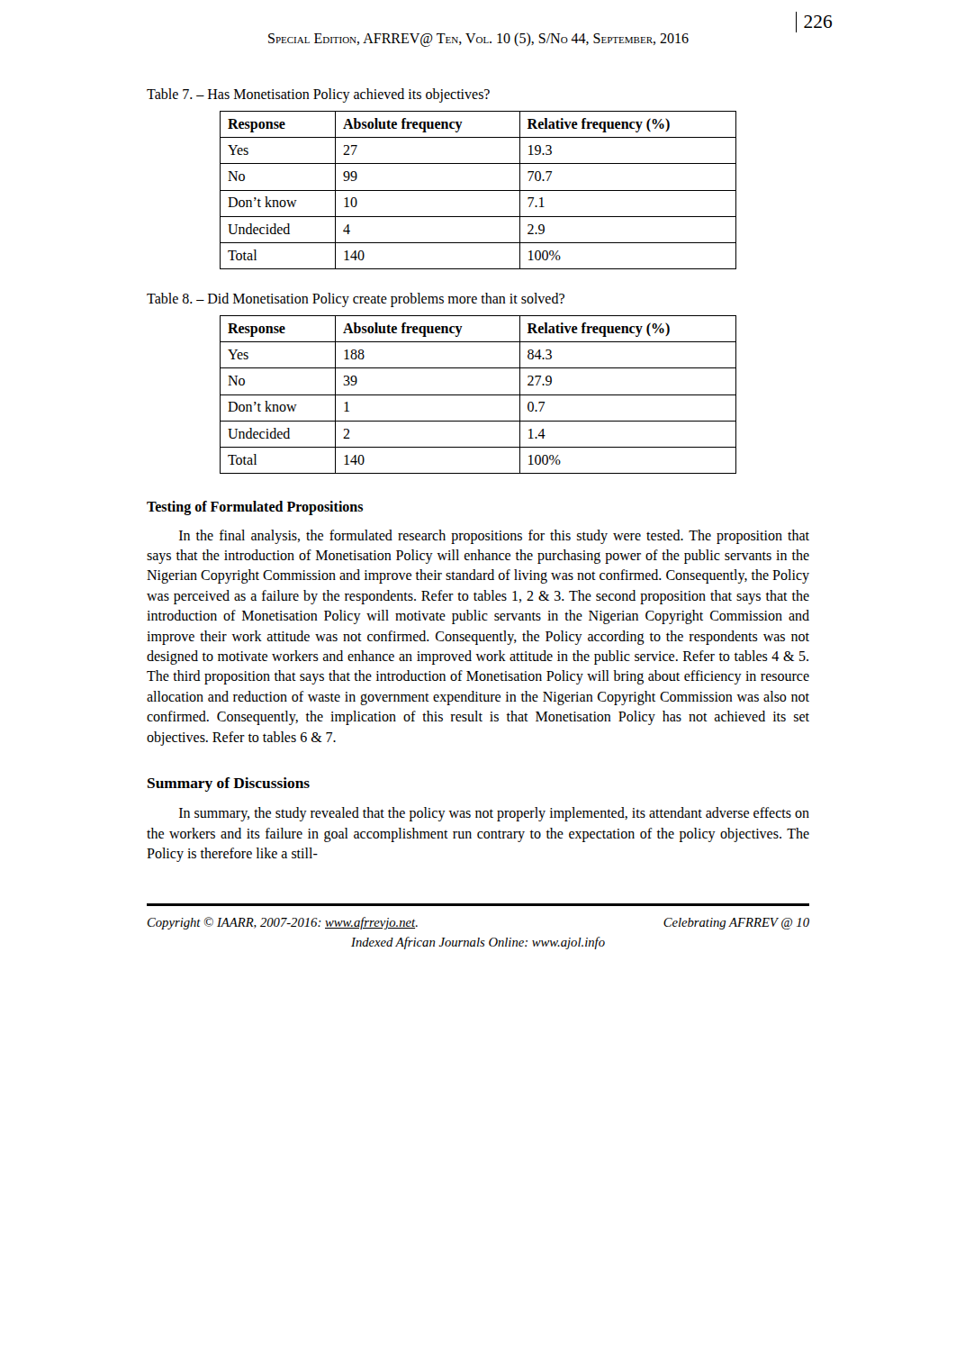226 Special Edition, AFRREV@ Ten, Vol. 10 (5), S/No 44, September, 2016
Table 7. – Has Monetisation Policy achieved its objectives?
| Response | Absolute frequency | Relative frequency (%) |
| --- | --- | --- |
| Yes | 27 | 19.3 |
| No | 99 | 70.7 |
| Don’t know | 10 | 7.1 |
| Undecided | 4 | 2.9 |
| Total | 140 | 100% |
Table 8. – Did Monetisation Policy create problems more than it solved?
| Response | Absolute frequency | Relative frequency (%) |
| --- | --- | --- |
| Yes | 188 | 84.3 |
| No | 39 | 27.9 |
| Don’t know | 1 | 0.7 |
| Undecided | 2 | 1.4 |
| Total | 140 | 100% |
Testing of Formulated Propositions
In the final analysis, the formulated research propositions for this study were tested. The proposition that says that the introduction of Monetisation Policy will enhance the purchasing power of the public servants in the Nigerian Copyright Commission and improve their standard of living was not confirmed. Consequently, the Policy was perceived as a failure by the respondents. Refer to tables 1, 2 & 3. The second proposition that says that the introduction of Monetisation Policy will motivate public servants in the Nigerian Copyright Commission and improve their work attitude was not confirmed. Consequently, the Policy according to the respondents was not designed to motivate workers and enhance an improved work attitude in the public service. Refer to tables 4 & 5. The third proposition that says that the introduction of Monetisation Policy will bring about efficiency in resource allocation and reduction of waste in government expenditure in the Nigerian Copyright Commission was also not confirmed. Consequently, the implication of this result is that Monetisation Policy has not achieved its set objectives. Refer to tables 6 & 7.
Summary of Discussions
In summary, the study revealed that the policy was not properly implemented, its attendant adverse effects on the workers and its failure in goal accomplishment run contrary to the expectation of the policy objectives. The Policy is therefore like a still-
Copyright © IAARR, 2007-2016: www.afrrevjo.net. Celebrating AFRREV @ 10
Indexed African Journals Online: www.ajol.info